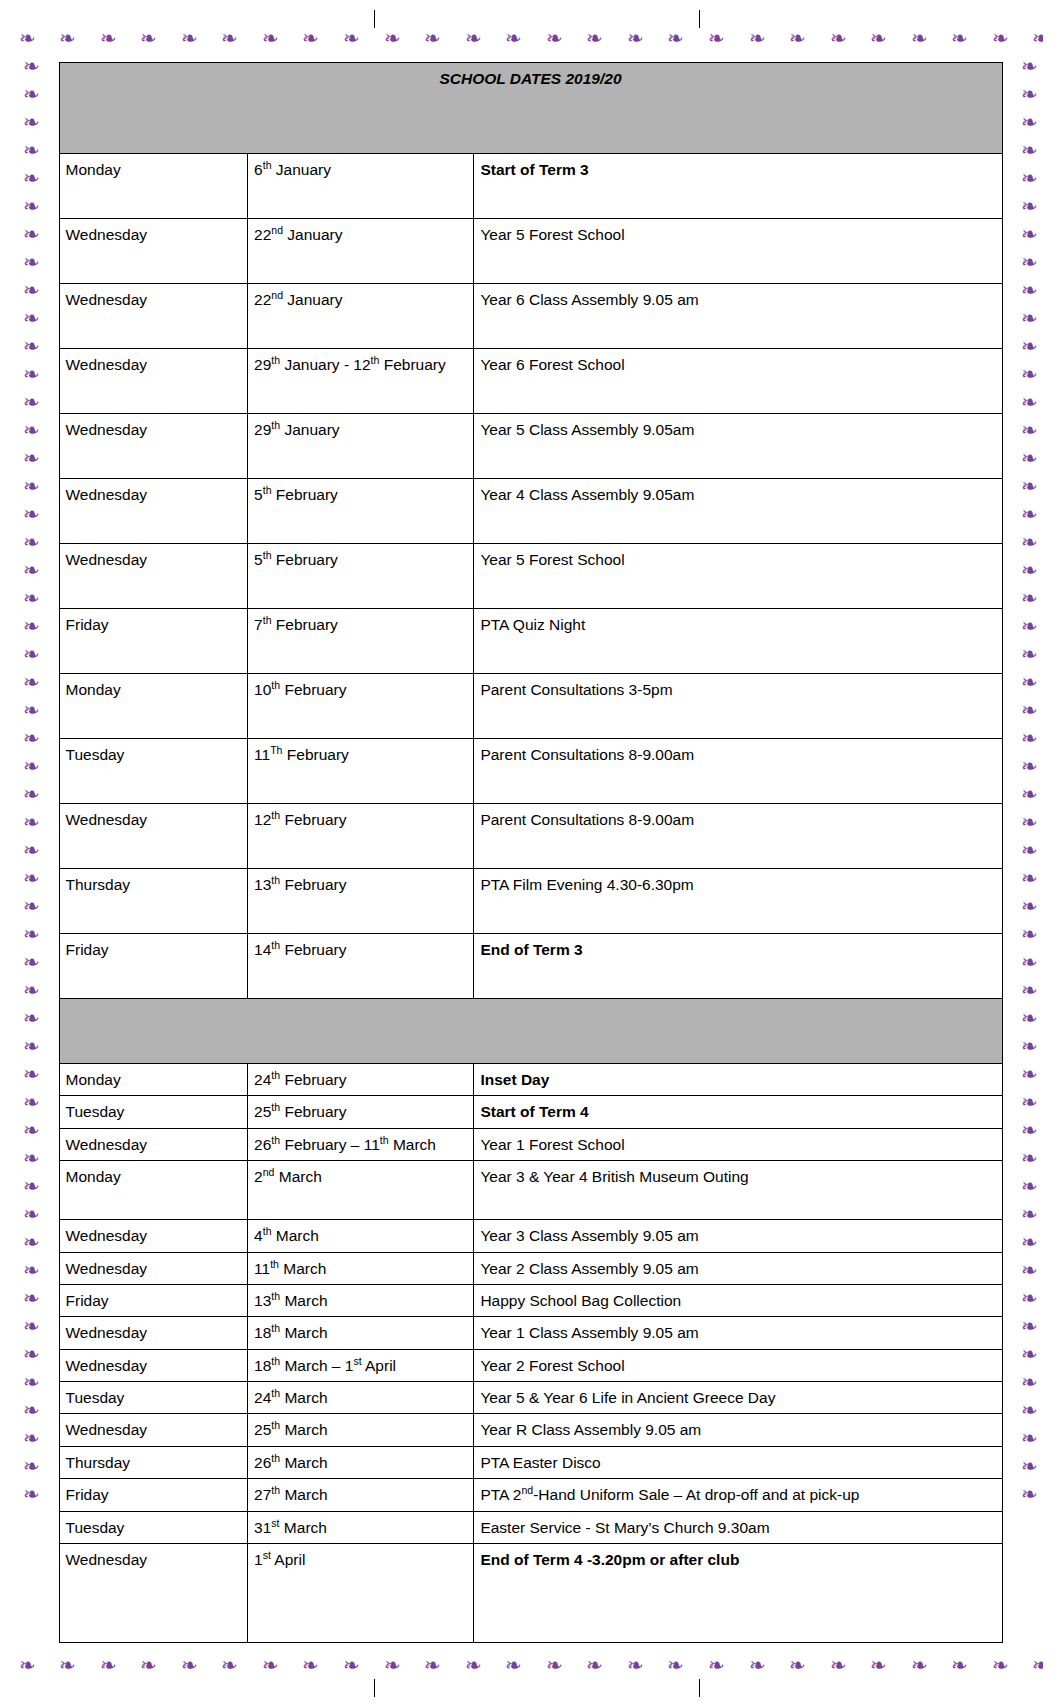❧ ❧ ❧ ❧ ❧ ❧ ❧ ❧ ❧ ❧ ❧ ❧ ❧ ❧ ❧ ❧ ❧ ❧ ❧ ❧ ❧ ❧ ❧ ❧ ❧ ❧ ❧ ❧ ❧ ❧ ❧ ❧ ❧ ❧ ❧ ❧ ❧ ❧ ❧ ❧ ❧ ❧ ❧ ❧ ❧
❧
❧
❧
❧
❧
❧
❧
❧
❧
❧
❧
❧
❧
❧
❧
❧
❧
❧
❧
❧
❧
❧
❧
❧
❧
❧
❧
❧
❧
❧
❧
❧
❧
❧
❧
❧
❧
❧
❧
❧
❧
❧
❧
❧
❧
❧
❧
❧
❧
❧
❧
❧
| SCHOOL DATES 2019/20 |
| Monday | 6 th January | Start of Term 3 |
| Wednesday | 22 nd January | Year 5 Forest School |
| Wednesday | 22 nd January | Year 6 Class Assembly 9.05 am |
| Wednesday | 29 th January - 12 th February | Year 6 Forest School |
| Wednesday | 29 th January | Year 5 Class Assembly 9.05am |
| Wednesday | 5 th February | Year 4 Class Assembly 9.05am |
| Wednesday | 5 th February | Year 5 Forest School |
| Friday | 7 th February | PTA Quiz Night |
| Monday | 10 th February | Parent Consultations 3-5pm |
| Tuesday | 11 Th February | Parent Consultations 8-9.00am |
| Wednesday | 12 th February | Parent Consultations 8-9.00am |
| Thursday | 13 th February | PTA Film Evening 4.30-6.30pm |
| Friday | 14 th February | End of Term 3 |
| Monday | 24 th February | Inset Day |
| Tuesday | 25 th February | Start of Term 4 |
| Wednesday | 26 th February – 11 th March | Year 1 Forest School |
| Monday | 2 nd March | Year 3 & Year 4 British Museum Outing |
| Wednesday | 4 th March | Year 3 Class Assembly 9.05 am |
| Wednesday | 11 th March | Year 2 Class Assembly 9.05 am |
| Friday | 13 th March | Happy School Bag Collection |
| Wednesday | 18 th March | Year 1 Class Assembly 9.05 am |
| Wednesday | 18 th March – 1 st April | Year 2 Forest School |
| Tuesday | 24 th March | Year 5 & Year 6 Life in Ancient Greece Day |
| Wednesday | 25 th March | Year R Class Assembly 9.05 am |
| Thursday | 26 th March | PTA Easter Disco |
| Friday | 27 th March | PTA 2 nd -Hand Uniform Sale – At drop-off and at pick-up |
| Tuesday | 31 st March | Easter Service - St Mary’s Church 9.30am |
| Wednesday | 1 st April | End of Term 4 -3.20pm or after club |
❧
❧
❧
❧
❧
❧
❧
❧
❧
❧
❧
❧
❧
❧
❧
❧
❧
❧
❧
❧
❧
❧
❧
❧
❧
❧
❧
❧
❧
❧
❧
❧
❧
❧
❧
❧
❧
❧
❧
❧
❧
❧
❧
❧
❧
❧
❧
❧
❧
❧
❧
❧
❧ ❧ ❧ ❧ ❧ ❧ ❧ ❧ ❧ ❧ ❧ ❧ ❧ ❧ ❧ ❧ ❧ ❧ ❧ ❧ ❧ ❧ ❧ ❧ ❧ ❧ ❧ ❧ ❧ ❧ ❧ ❧ ❧ ❧ ❧ ❧ ❧ ❧ ❧ ❧ ❧ ❧ ❧ ❧ ❧